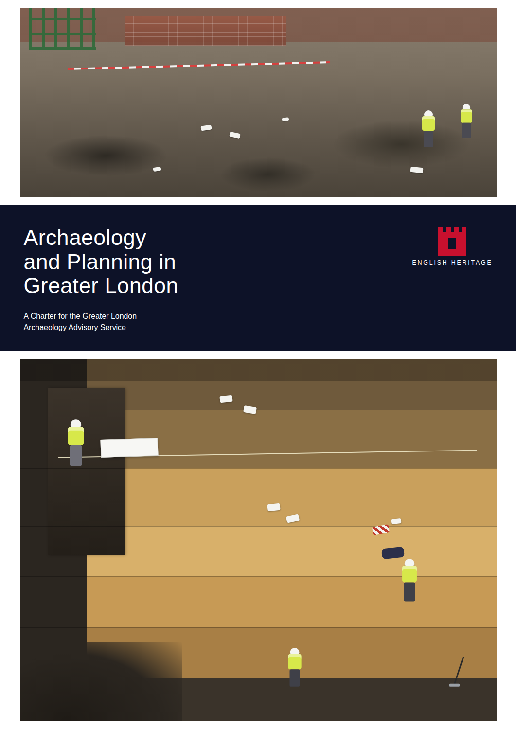Archaeology
and Planning in
Greater London
A Charter for the Greater London
Archaeology Advisory Service
English Heritage